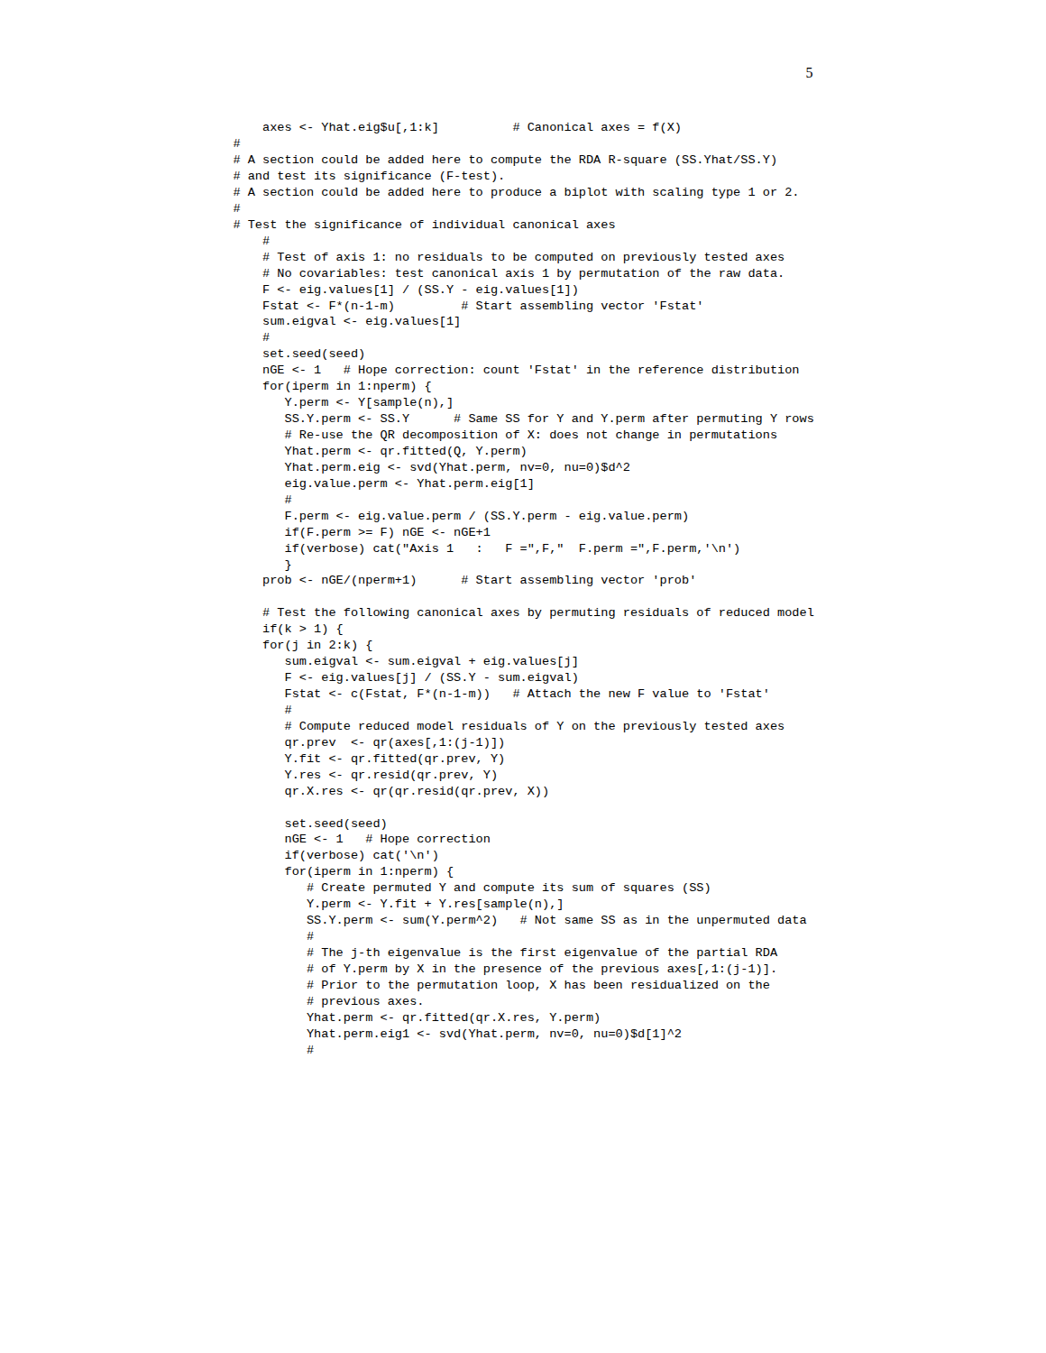5
    axes <- Yhat.eig$u[,1:k]          # Canonical axes = f(X)
#
# A section could be added here to compute the RDA R-square (SS.Yhat/SS.Y)
# and test its significance (F-test).
# A section could be added here to produce a biplot with scaling type 1 or 2.
#
# Test the significance of individual canonical axes
    #
    # Test of axis 1: no residuals to be computed on previously tested axes
    # No covariables: test canonical axis 1 by permutation of the raw data.
    F <- eig.values[1] / (SS.Y - eig.values[1])
    Fstat <- F*(n-1-m)         # Start assembling vector 'Fstat'
    sum.eigval <- eig.values[1]
    #
    set.seed(seed)
    nGE <- 1   # Hope correction: count 'Fstat' in the reference distribution
    for(iperm in 1:nperm) {
       Y.perm <- Y[sample(n),]
       SS.Y.perm <- SS.Y      # Same SS for Y and Y.perm after permuting Y rows
       # Re-use the QR decomposition of X: does not change in permutations
       Yhat.perm <- qr.fitted(Q, Y.perm)
       Yhat.perm.eig <- svd(Yhat.perm, nv=0, nu=0)$d^2
       eig.value.perm <- Yhat.perm.eig[1]
       #
       F.perm <- eig.value.perm / (SS.Y.perm - eig.value.perm)
       if(F.perm >= F) nGE <- nGE+1
       if(verbose) cat("Axis 1   :   F =",F,"  F.perm =",F.perm,'\n')
       }
    prob <- nGE/(nperm+1)      # Start assembling vector 'prob'

    # Test the following canonical axes by permuting residuals of reduced model
    if(k > 1) {
    for(j in 2:k) {
       sum.eigval <- sum.eigval + eig.values[j]
       F <- eig.values[j] / (SS.Y - sum.eigval)
       Fstat <- c(Fstat, F*(n-1-m))   # Attach the new F value to 'Fstat'
       #
       # Compute reduced model residuals of Y on the previously tested axes
       qr.prev  <- qr(axes[,1:(j-1)])
       Y.fit <- qr.fitted(qr.prev, Y)
       Y.res <- qr.resid(qr.prev, Y)
       qr.X.res <- qr(qr.resid(qr.prev, X))

       set.seed(seed)
       nGE <- 1   # Hope correction
       if(verbose) cat('\n')
       for(iperm in 1:nperm) {
          # Create permuted Y and compute its sum of squares (SS)
          Y.perm <- Y.fit + Y.res[sample(n),]
          SS.Y.perm <- sum(Y.perm^2)   # Not same SS as in the unpermuted data
          #
          # The j-th eigenvalue is the first eigenvalue of the partial RDA
          # of Y.perm by X in the presence of the previous axes[,1:(j-1)].
          # Prior to the permutation loop, X has been residualized on the
          # previous axes.
          Yhat.perm <- qr.fitted(qr.X.res, Y.perm)
          Yhat.perm.eig1 <- svd(Yhat.perm, nv=0, nu=0)$d[1]^2
          #